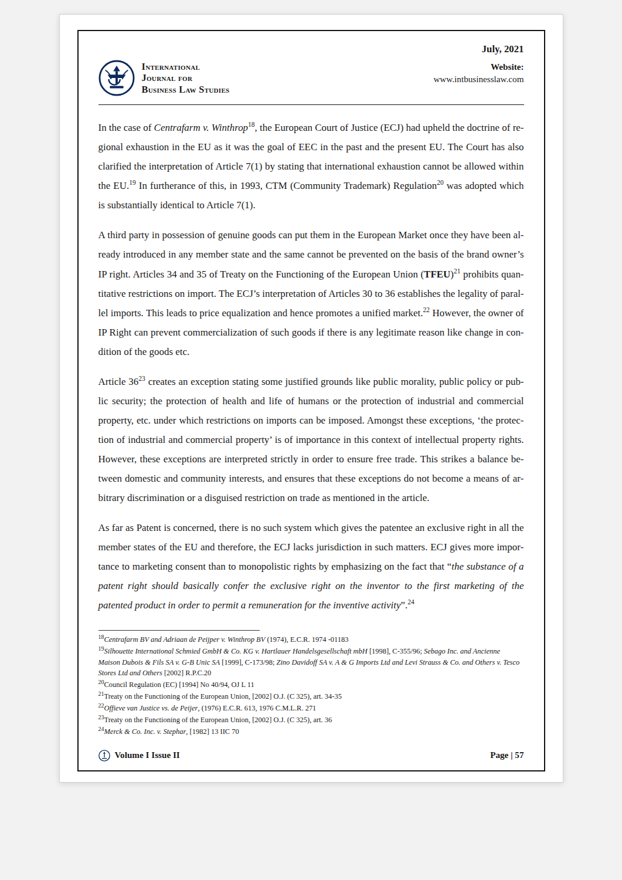July, 2021
Journal emblem
International
Journal for
Business Law Studies
Website:
www.intbusinesslaw.com
In the case of Centrafarm v. Winthrop18, the European Court of Justice (ECJ) had upheld the doctrine of regional exhaustion in the EU as it was the goal of EEC in the past and the present EU. The Court has also clarified the interpretation of Article 7(1) by stating that international exhaustion cannot be allowed within the EU.19 In furtherance of this, in 1993, CTM (Community Trademark) Regulation20 was adopted which is substantially identical to Article 7(1).
A third party in possession of genuine goods can put them in the European Market once they have been already introduced in any member state and the same cannot be prevented on the basis of the brand owner’s IP right. Articles 34 and 35 of Treaty on the Functioning of the European Union (TFEU)21 prohibits quantitative restrictions on import. The ECJ’s interpretation of Articles 30 to 36 establishes the legality of parallel imports. This leads to price equalization and hence promotes a unified market.22 However, the owner of IP Right can prevent commercialization of such goods if there is any legitimate reason like change in condition of the goods etc.
Article 3623 creates an exception stating some justified grounds like public morality, public policy or public security; the protection of health and life of humans or the protection of industrial and commercial property, etc. under which restrictions on imports can be imposed. Amongst these exceptions, ‘the protection of industrial and commercial property’ is of importance in this context of intellectual property rights. However, these exceptions are interpreted strictly in order to ensure free trade. This strikes a balance between domestic and community interests, and ensures that these exceptions do not become a means of arbitrary discrimination or a disguised restriction on trade as mentioned in the article.
As far as Patent is concerned, there is no such system which gives the patentee an exclusive right in all the member states of the EU and therefore, the ECJ lacks jurisdiction in such matters. ECJ gives more importance to marketing consent than to monopolistic rights by emphasizing on the fact that “the substance of a patent right should basically confer the exclusive right on the inventor to the first marketing of the patented product in order to permit a remuneration for the inventive activity”.24
18Centrafarm BV and Adriaan de Peijper v. Winthrop BV (1974), E.C.R. 1974 -01183
19Silhouette International Schmied GmbH & Co. KG v. Hartlauer Handelsgesellschaft mbH [1998], C-355/96; Sebago Inc. and Ancienne Maison Dubois & Fils SA v. G-B Unic SA [1999], C-173/98; Zino Davidoff SA v. A & G Imports Ltd and Levi Strauss & Co. and Others v. Tesco Stores Ltd and Others [2002] R.P.C.20
20Council Regulation (EC) [1994] No 40/94, OJ L 11
21Treaty on the Functioning of the European Union, [2002] O.J. (C 325), art. 34-35
22Offieve van Justice vs. de Peijer, (1976) E.C.R. 613, 1976 C.M.L.R. 271
23Treaty on the Functioning of the European Union, [2002] O.J. (C 325), art. 36
24Merck & Co. Inc. v. Stephar, [1982] 13 IIC 70
Emblem Volume I Issue II
Page | 57